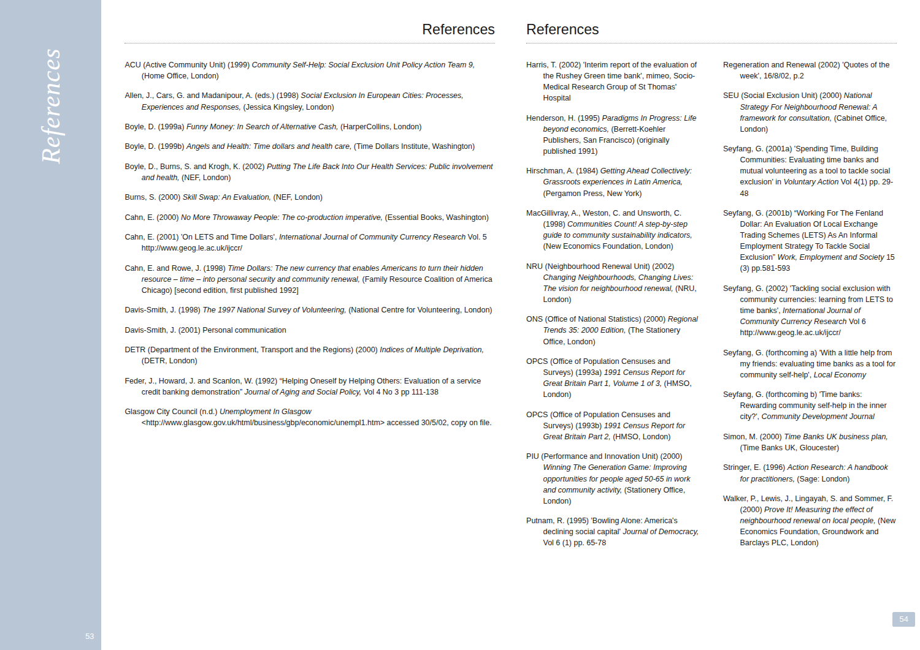References
53
References
ACU (Active Community Unit) (1999) Community Self-Help: Social Exclusion Unit Policy Action Team 9, (Home Office, London)
Allen, J., Cars, G. and Madanipour, A. (eds.) (1998) Social Exclusion In European Cities: Processes, Experiences and Responses, (Jessica Kingsley, London)
Boyle, D. (1999a) Funny Money: In Search of Alternative Cash, (HarperCollins, London)
Boyle, D. (1999b) Angels and Health: Time dollars and health care, (Time Dollars Institute, Washington)
Boyle, D., Burns, S. and Krogh, K. (2002) Putting The Life Back Into Our Health Services: Public involvement and health, (NEF, London)
Burns, S. (2000) Skill Swap: An Evaluation, (NEF, London)
Cahn, E. (2000) No More Throwaway People: The co-production imperative, (Essential Books, Washington)
Cahn, E. (2001) 'On LETS and Time Dollars', International Journal of Community Currency Research Vol. 5 http://www.geog.le.ac.uk/ijccr/
Cahn, E. and Rowe, J. (1998) Time Dollars: The new currency that enables Americans to turn their hidden resource – time – into personal security and community renewal, (Family Resource Coalition of America Chicago) [second edition, first published 1992]
Davis-Smith, J. (1998) The 1997 National Survey of Volunteering, (National Centre for Volunteering, London)
Davis-Smith, J. (2001) Personal communication
DETR (Department of the Environment, Transport and the Regions) (2000) Indices of Multiple Deprivation, (DETR, London)
Feder, J., Howard, J. and Scanlon, W. (1992) “Helping Oneself by Helping Others: Evaluation of a service credit banking demonstration” Journal of Aging and Social Policy, Vol 4 No 3 pp 111-138
Glasgow City Council (n.d.) Unemployment In Glasgow <http://www.glasgow.gov.uk/html/business/gbp/economic/unempl1.htm> accessed 30/5/02, copy on file.
References
Harris, T. (2002) 'Interim report of the evaluation of the Rushey Green time bank', mimeo, Socio-Medical Research Group of St Thomas' Hospital
Henderson, H. (1995) Paradigms In Progress: Life beyond economics, (Berrett-Koehler Publishers, San Francisco) (originally published 1991)
Hirschman, A. (1984) Getting Ahead Collectively: Grassroots experiences in Latin America, (Pergamon Press, New York)
MacGillivray, A., Weston, C. and Unsworth, C. (1998) Communities Count! A step-by-step guide to community sustainability indicators, (New Economics Foundation, London)
NRU (Neighbourhood Renewal Unit) (2002) Changing Neighbourhoods, Changing Lives: The vision for neighbourhood renewal, (NRU, London)
ONS (Office of National Statistics) (2000) Regional Trends 35: 2000 Edition, (The Stationery Office, London)
OPCS (Office of Population Censuses and Surveys) (1993a) 1991 Census Report for Great Britain Part 1, Volume 1 of 3, (HMSO, London)
OPCS (Office of Population Censuses and Surveys) (1993b) 1991 Census Report for Great Britain Part 2, (HMSO, London)
PIU (Performance and Innovation Unit) (2000) Winning The Generation Game: Improving opportunities for people aged 50-65 in work and community activity, (Stationery Office, London)
Putnam, R. (1995) 'Bowling Alone: America's declining social capital' Journal of Democracy, Vol 6 (1) pp. 65-78
Regeneration and Renewal (2002) 'Quotes of the week', 16/8/02, p.2
SEU (Social Exclusion Unit) (2000) National Strategy For Neighbourhood Renewal: A framework for consultation, (Cabinet Office, London)
Seyfang, G. (2001a) 'Spending Time, Building Communities: Evaluating time banks and mutual volunteering as a tool to tackle social exclusion' in Voluntary Action Vol 4(1) pp. 29-48
Seyfang, G. (2001b) “Working For The Fenland Dollar: An Evaluation Of Local Exchange Trading Schemes (LETS) As An Informal Employment Strategy To Tackle Social Exclusion” Work, Employment and Society 15 (3) pp.581-593
Seyfang, G. (2002) 'Tackling social exclusion with community currencies: learning from LETS to time banks', International Journal of Community Currency Research Vol 6 http://www.geog.le.ac.uk/ijccr/
Seyfang, G. (forthcoming a) 'With a little help from my friends: evaluating time banks as a tool for community self-help', Local Economy
Seyfang, G. (forthcoming b) 'Time banks: Rewarding community self-help in the inner city?', Community Development Journal
Simon, M. (2000) Time Banks UK business plan, (Time Banks UK, Gloucester)
Stringer, E. (1996) Action Research: A handbook for practitioners, (Sage: London)
Walker, P., Lewis, J., Lingayah, S. and Sommer, F. (2000) Prove It! Measuring the effect of neighbourhood renewal on local people, (New Economics Foundation, Groundwork and Barclays PLC, London)
54